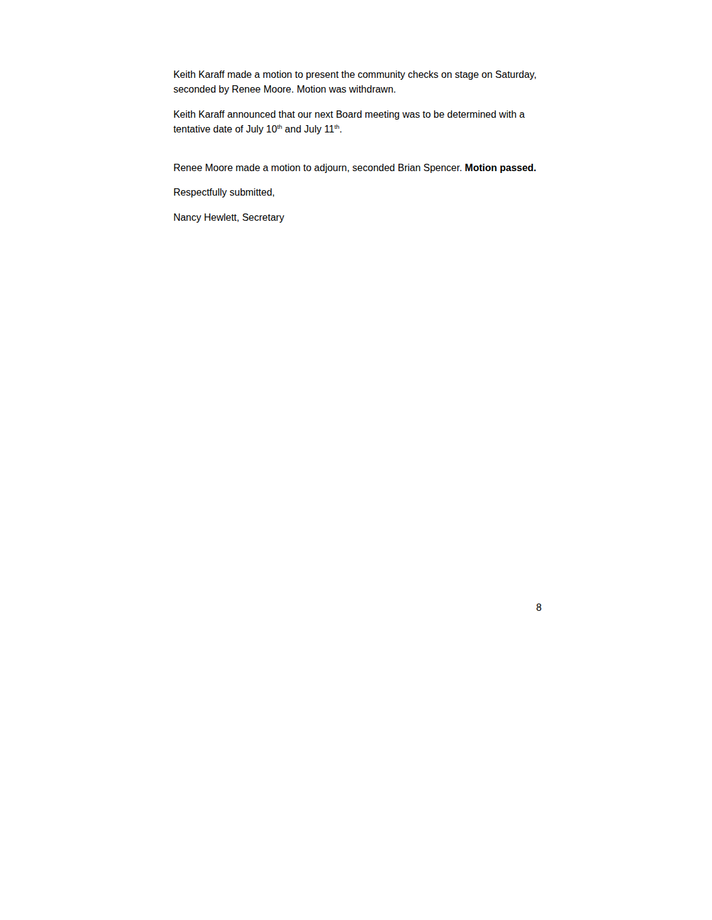Keith Karaff made a motion to present the community checks on stage on Saturday, seconded by Renee Moore. Motion was withdrawn.
Keith Karaff announced that our next Board meeting was to be determined with a tentative date of July 10th and July 11th.
Renee Moore made a motion to adjourn, seconded Brian Spencer. Motion passed.
Respectfully submitted,
Nancy Hewlett, Secretary
8